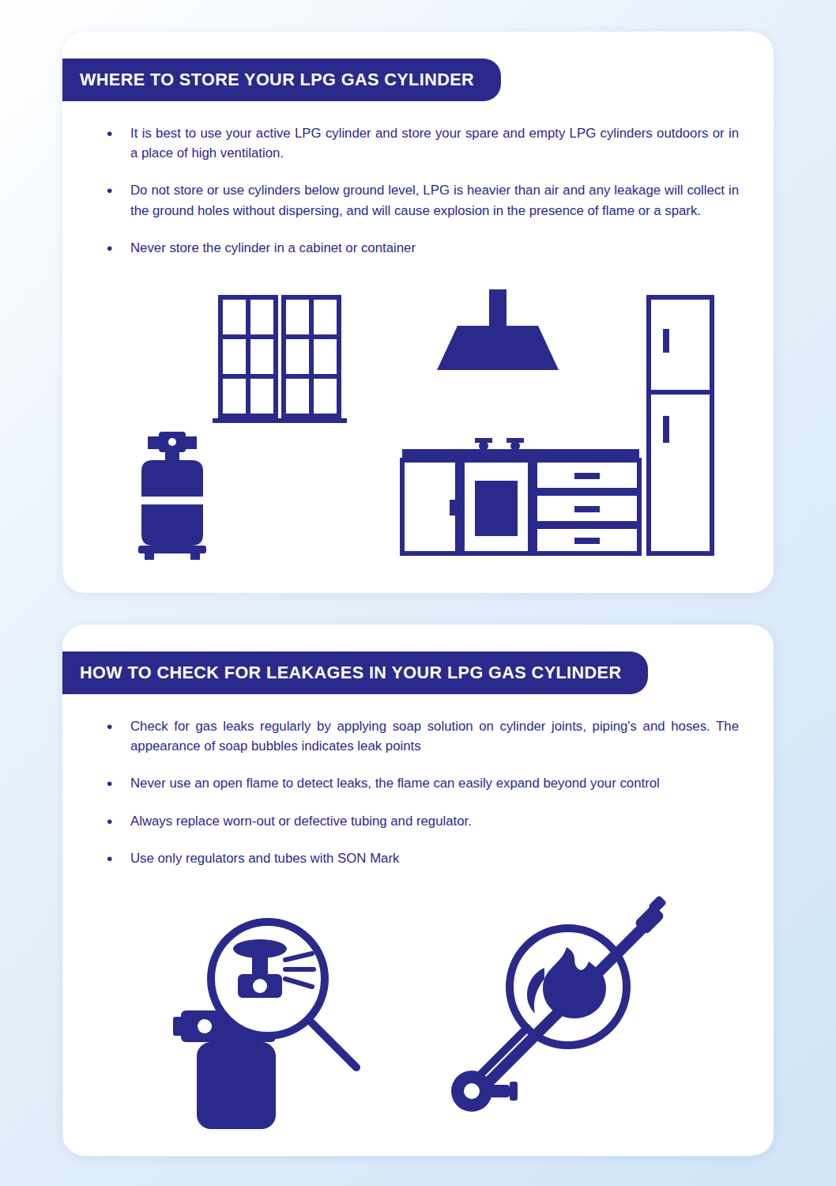Where to store your LPG gas cylinder
It is best to use your active LPG cylinder and store your spare and empty LPG cylinders outdoors or in a place of high ventilation.
Do not store or use cylinders below ground level, LPG is heavier than air and any leakage will collect in the ground holes without dispersing, and will cause explosion in the presence of flame or a spark.
Never store the cylinder in a cabinet or container
How to check for leakages in your LPG gas cylinder
Check for gas leaks regularly by applying soap solution on cylinder joints, piping's and hoses. The appearance of soap bubbles indicates leak points
Never use an open flame to detect leaks, the flame can easily expand beyond your control
Always replace worn-out or defective tubing and regulator.
Use only regulators and tubes with SON Mark